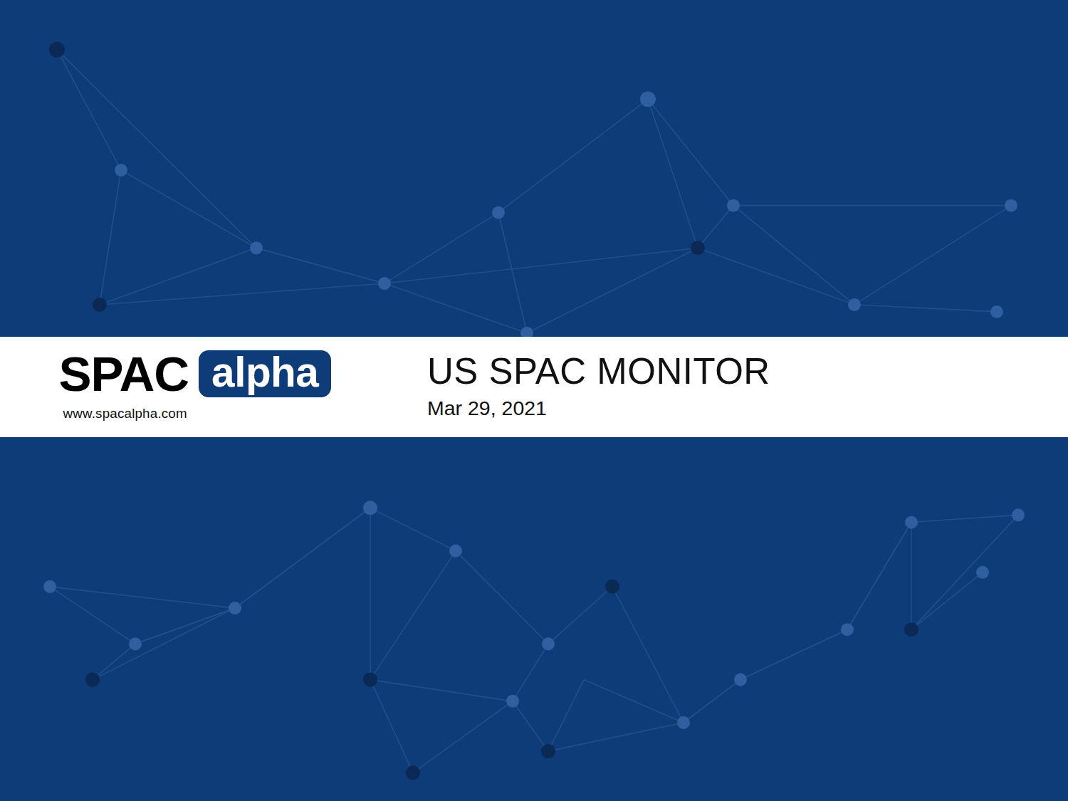SPAC alpha
www.spacalpha.com
US SPAC MONITOR
Mar 29, 2021